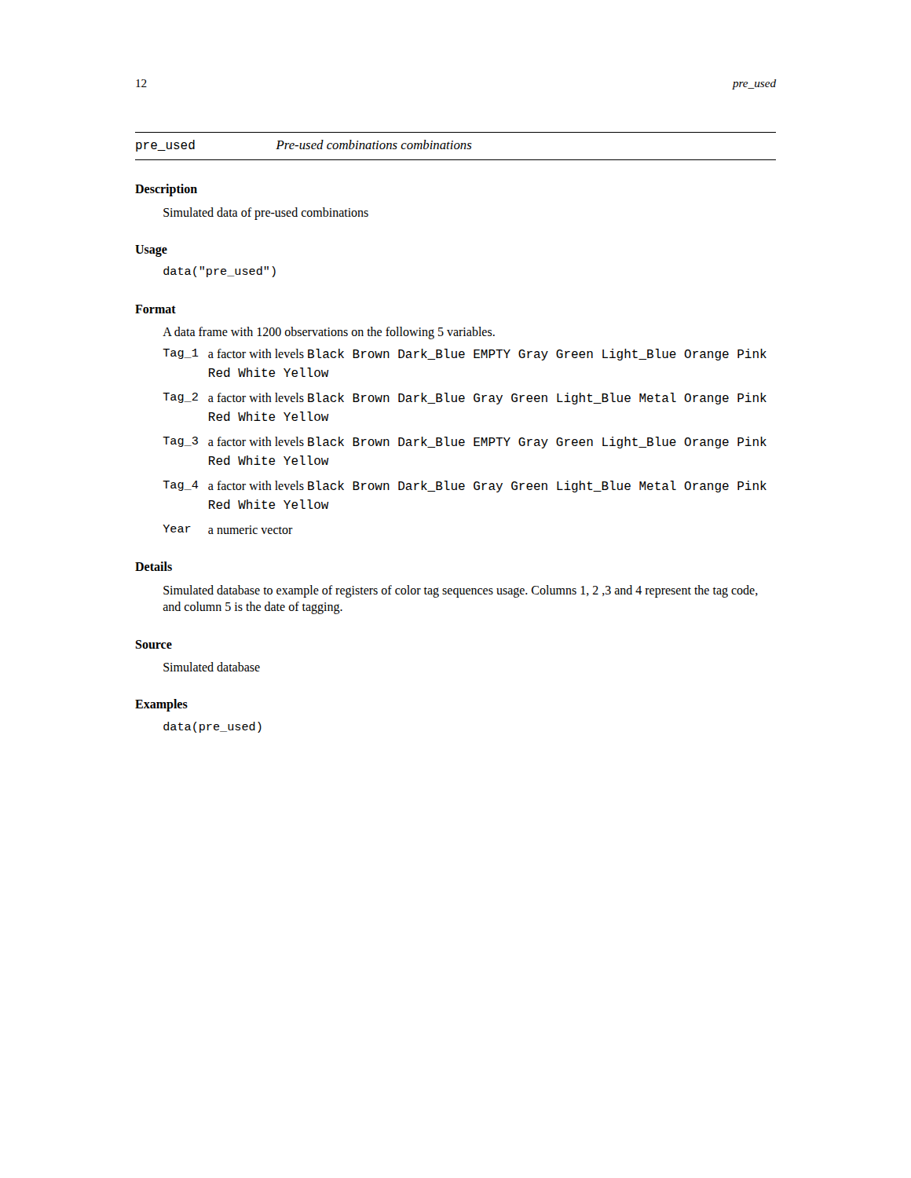12 pre_used
pre_used Pre-used combinations combinations
Description
Simulated data of pre-used combinations
Usage
data("pre_used")
Format
A data frame with 1200 observations on the following 5 variables.
Tag_1
a factor with levels Black Brown Dark_Blue EMPTY Gray Green Light_Blue Orange Pink Red White Yellow
Tag_2
a factor with levels Black Brown Dark_Blue Gray Green Light_Blue Metal Orange Pink Red White Yellow
Tag_3
a factor with levels Black Brown Dark_Blue EMPTY Gray Green Light_Blue Orange Pink Red White Yellow
Tag_4
a factor with levels Black Brown Dark_Blue Gray Green Light_Blue Metal Orange Pink Red White Yellow
Year
a numeric vector
Details
Simulated database to example of registers of color tag sequences usage. Columns 1, 2 ,3 and 4 represent the tag code, and column 5 is the date of tagging.
Source
Simulated database
Examples
data(pre_used)